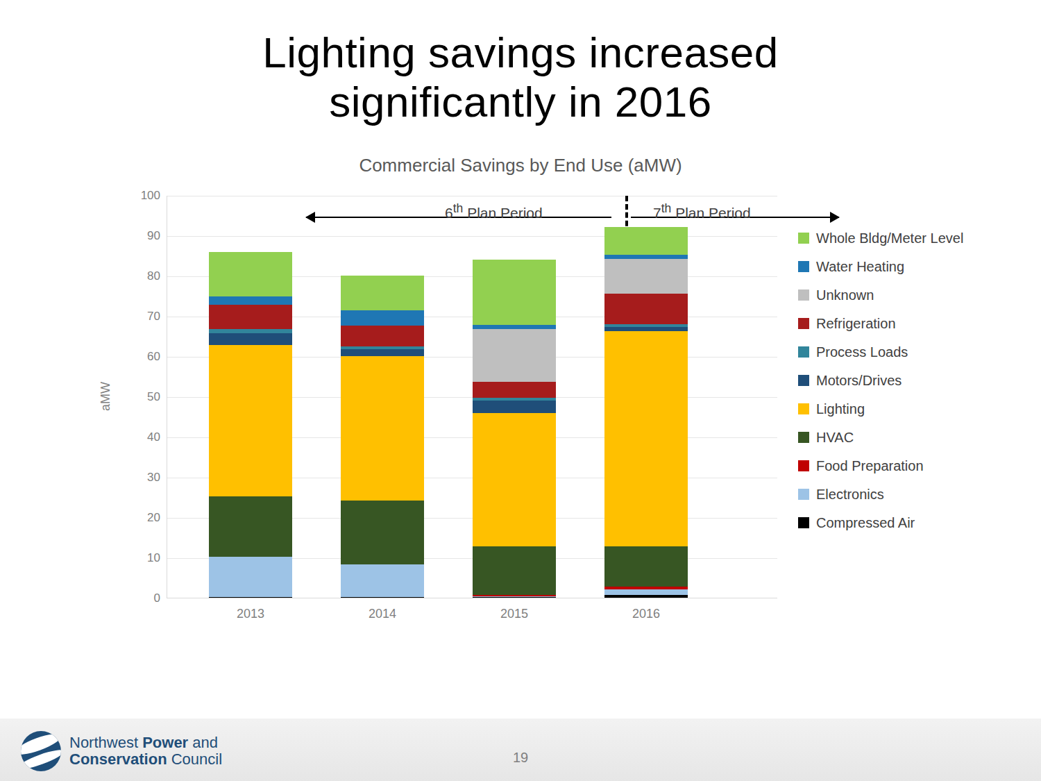Lighting savings increased
significantly in 2016
Commercial Savings by End Use (aMW)
aMW
100
90
80
70
60
50
40
30
20
10
0
6th Plan Period
7th Plan Period
2013
2014
2015
2016
Whole Bldg/Meter Level
Water Heating
Unknown
Refrigeration
Process Loads
Motors/Drives
Lighting
HVAC
Food Preparation
Electronics
Compressed Air
Northwest Power and
Conservation Council
19